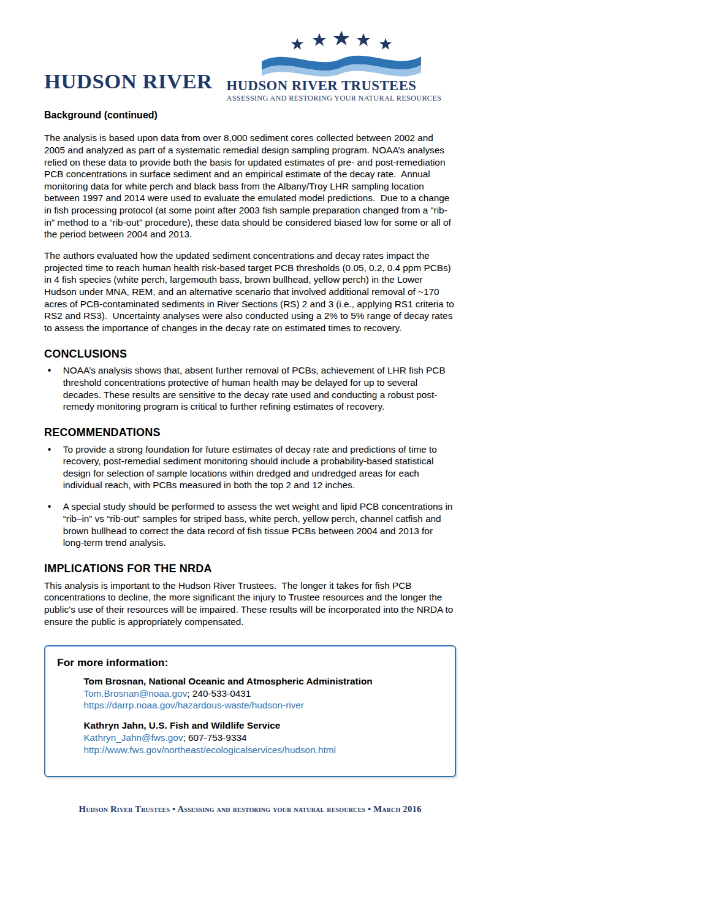HUDSON RIVER
HUDSON RIVER TRUSTEES
Assessing and restoring your natural resources
Background (continued)
The analysis is based upon data from over 8,000 sediment cores collected between 2002 and 2005 and analyzed as part of a systematic remedial design sampling program. NOAA’s analyses relied on these data to provide both the basis for updated estimates of pre- and post-remediation PCB concentrations in surface sediment and an empirical estimate of the decay rate. Annual monitoring data for white perch and black bass from the Albany/Troy LHR sampling location between 1997 and 2014 were used to evaluate the emulated model predictions. Due to a change in fish processing protocol (at some point after 2003 fish sample preparation changed from a “rib-in” method to a “rib-out” procedure), these data should be considered biased low for some or all of the period between 2004 and 2013.
The authors evaluated how the updated sediment concentrations and decay rates impact the projected time to reach human health risk-based target PCB thresholds (0.05, 0.2, 0.4 ppm PCBs) in 4 fish species (white perch, largemouth bass, brown bullhead, yellow perch) in the Lower Hudson under MNA, REM, and an alternative scenario that involved additional removal of ~170 acres of PCB-contaminated sediments in River Sections (RS) 2 and 3 (i.e., applying RS1 criteria to RS2 and RS3). Uncertainty analyses were also conducted using a 2% to 5% range of decay rates to assess the importance of changes in the decay rate on estimated times to recovery.
CONCLUSIONS
NOAA’s analysis shows that, absent further removal of PCBs, achievement of LHR fish PCB threshold concentrations protective of human health may be delayed for up to several decades. These results are sensitive to the decay rate used and conducting a robust post-remedy monitoring program is critical to further refining estimates of recovery.
RECOMMENDATIONS
To provide a strong foundation for future estimates of decay rate and predictions of time to recovery, post-remedial sediment monitoring should include a probability-based statistical design for selection of sample locations within dredged and undredged areas for each individual reach, with PCBs measured in both the top 2 and 12 inches.
A special study should be performed to assess the wet weight and lipid PCB concentrations in “rib–in” vs “rib-out” samples for striped bass, white perch, yellow perch, channel catfish and brown bullhead to correct the data record of fish tissue PCBs between 2004 and 2013 for long-term trend analysis.
IMPLICATIONS FOR THE NRDA
This analysis is important to the Hudson River Trustees. The longer it takes for fish PCB concentrations to decline, the more significant the injury to Trustee resources and the longer the public’s use of their resources will be impaired. These results will be incorporated into the NRDA to ensure the public is appropriately compensated.
For more information:
Tom Brosnan, National Oceanic and Atmospheric Administration
Tom.Brosnan@noaa.gov; 240-533-0431
https://darrp.noaa.gov/hazardous-waste/hudson-river
Kathryn Jahn, U.S. Fish and Wildlife Service
Kathryn_Jahn@fws.gov; 607-753-9334
http://www.fws.gov/northeast/ecologicalservices/hudson.html
Hudson River Trustees • Assessing and restoring your natural resources • March 2016